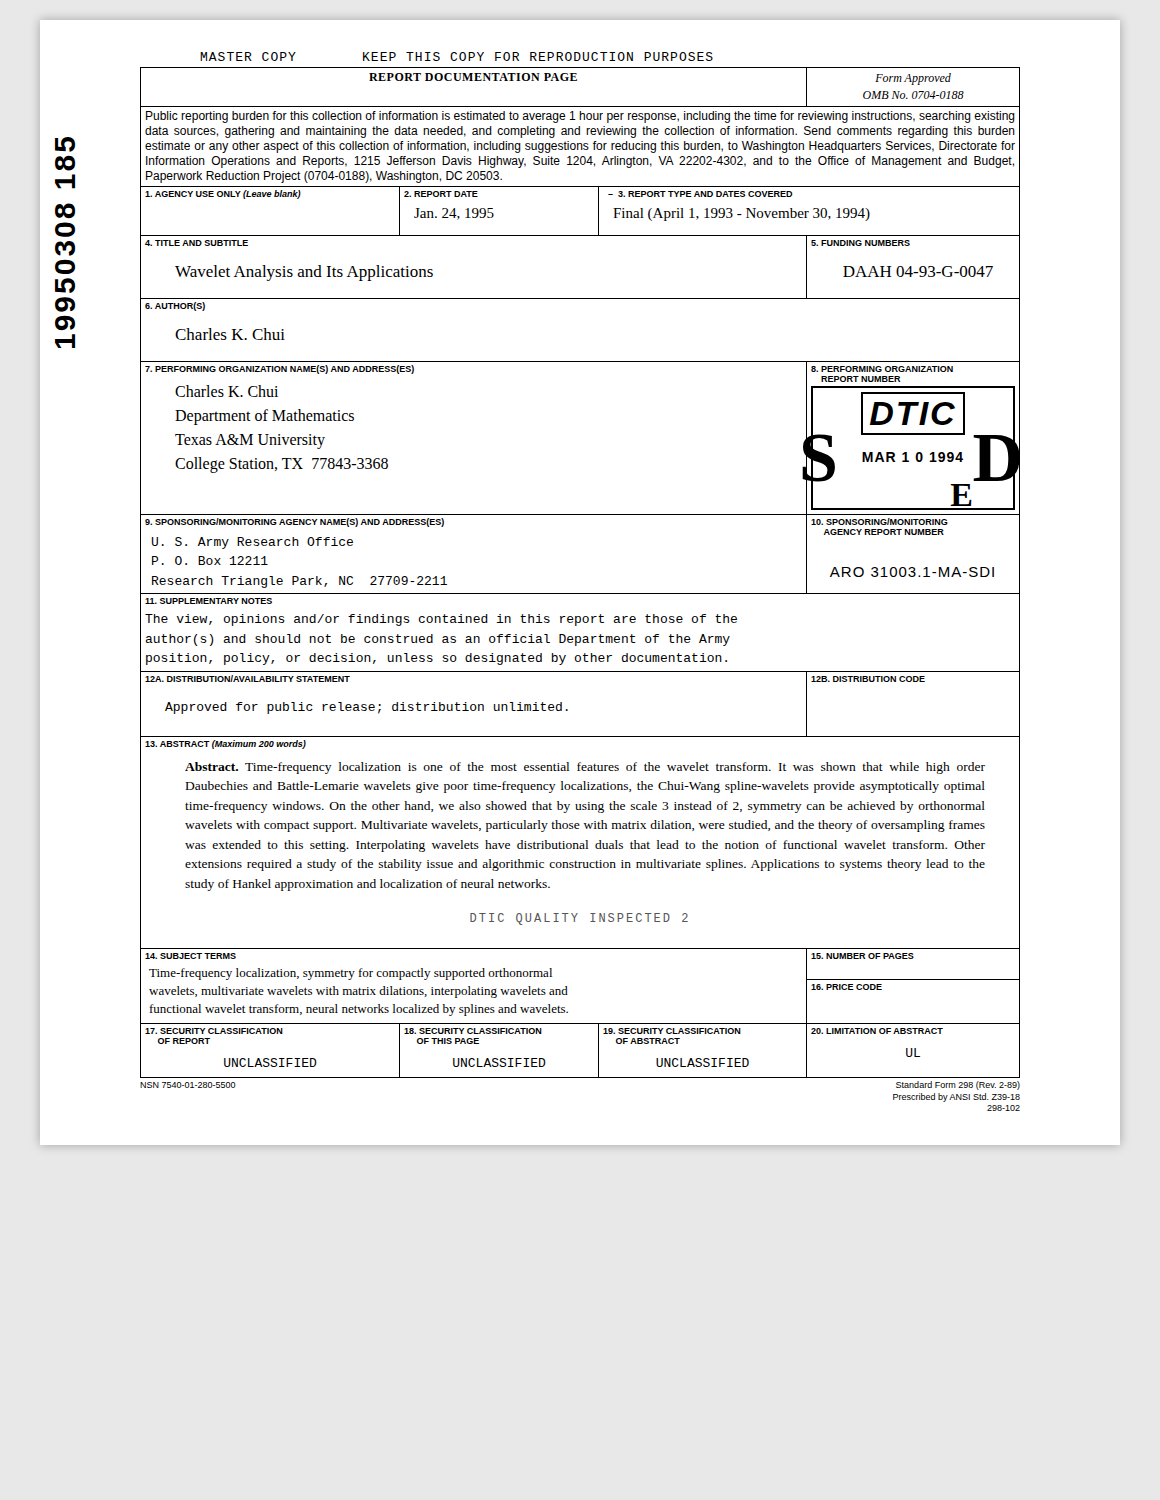MASTER COPY KEEP THIS COPY FOR REPRODUCTION PURPOSES
19950308 185
| REPORT DOCUMENTATION PAGE | Form Approved OMB No. 0704-0188 |
| Public reporting burden for this collection of information is estimated to average 1 hour per response, including the time for reviewing instructions, searching existing data sources, gathering and maintaining the data needed, and completing and reviewing the collection of information. Send comments regarding this burden estimate or any other aspect of this collection of information, including suggestions for reducing this burden, to Washington Headquarters Services, Directorate for Information Operations and Reports, 1215 Jefferson Davis Highway, Suite 1204, Arlington, VA 22202-4302, and to the Office of Management and Budget, Paperwork Reduction Project (0704-0188), Washington, DC 20503. |
| 1. AGENCY USE ONLY (Leave blank) | 2. REPORT DATE Jan. 24, 1995 | – 3. REPORT TYPE AND DATES COVERED Final (April 1, 1993 - November 30, 1994) |
| 4. TITLE AND SUBTITLE Wavelet Analysis and Its Applications | 5. FUNDING NUMBERS DAAH 04-93-G-0047 |
| 6. AUTHOR(S) Charles K. Chui |
| 7. PERFORMING ORGANIZATION NAME(S) AND ADDRESS(ES) Charles K. Chui Department of Mathematics Texas A&M University College Station, TX 77843-3368 | 8. PERFORMING ORGANIZATION REPORT NUMBER S D E DTIC MAR 1 0 1994 |
| 9. SPONSORING/MONITORING AGENCY NAME(S) AND ADDRESS(ES) U. S. Army Research Office P. O. Box 12211 Research Triangle Park, NC 27709-2211 | 10. SPONSORING/MONITORING AGENCY REPORT NUMBER ARO 31003.1-MA-SDI |
| 11. SUPPLEMENTARY NOTES The view, opinions and/or findings contained in this report are those of the author(s) and should not be construed as an official Department of the Army position, policy, or decision, unless so designated by other documentation. |
| 12a. DISTRIBUTION/AVAILABILITY STATEMENT Approved for public release; distribution unlimited. | 12b. DISTRIBUTION CODE |
| 13. ABSTRACT (Maximum 200 words) Abstract. Time-frequency localization is one of the most essential features of the wavelet transform. It was shown that while high order Daubechies and Battle-Lemarie wavelets give poor time-frequency localizations, the Chui-Wang spline-wavelets provide asymptotically optimal time-frequency windows. On the other hand, we also showed that by using the scale 3 instead of 2, symmetry can be achieved by orthonormal wavelets with compact support. Multivariate wavelets, particularly those with matrix dilation, were studied, and the theory of oversampling frames was extended to this setting. Interpolating wavelets have distributional duals that lead to the notion of functional wavelet transform. Other extensions required a study of the stability issue and algorithmic construction in multivariate splines. Applications to systems theory lead to the study of Hankel approximation and localization of neural networks. DTIC QUALITY INSPECTED 2 |
| 14. SUBJECT TERMS Time-frequency localization, symmetry for compactly supported orthonormal wavelets, multivariate wavelets with matrix dilations, interpolating wavelets and functional wavelet transform, neural networks localized by splines and wavelets. | 15. NUMBER OF PAGES 16. PRICE CODE |
| 17. SECURITY CLASSIFICATION OF REPORT UNCLASSIFIED | 18. SECURITY CLASSIFICATION OF THIS PAGE UNCLASSIFIED | 19. SECURITY CLASSIFICATION OF ABSTRACT UNCLASSIFIED | 20. LIMITATION OF ABSTRACT UL |
NSN 7540-01-280-5500
Standard Form 298 (Rev. 2-89)
Prescribed by ANSI Std. Z39-18
298-102